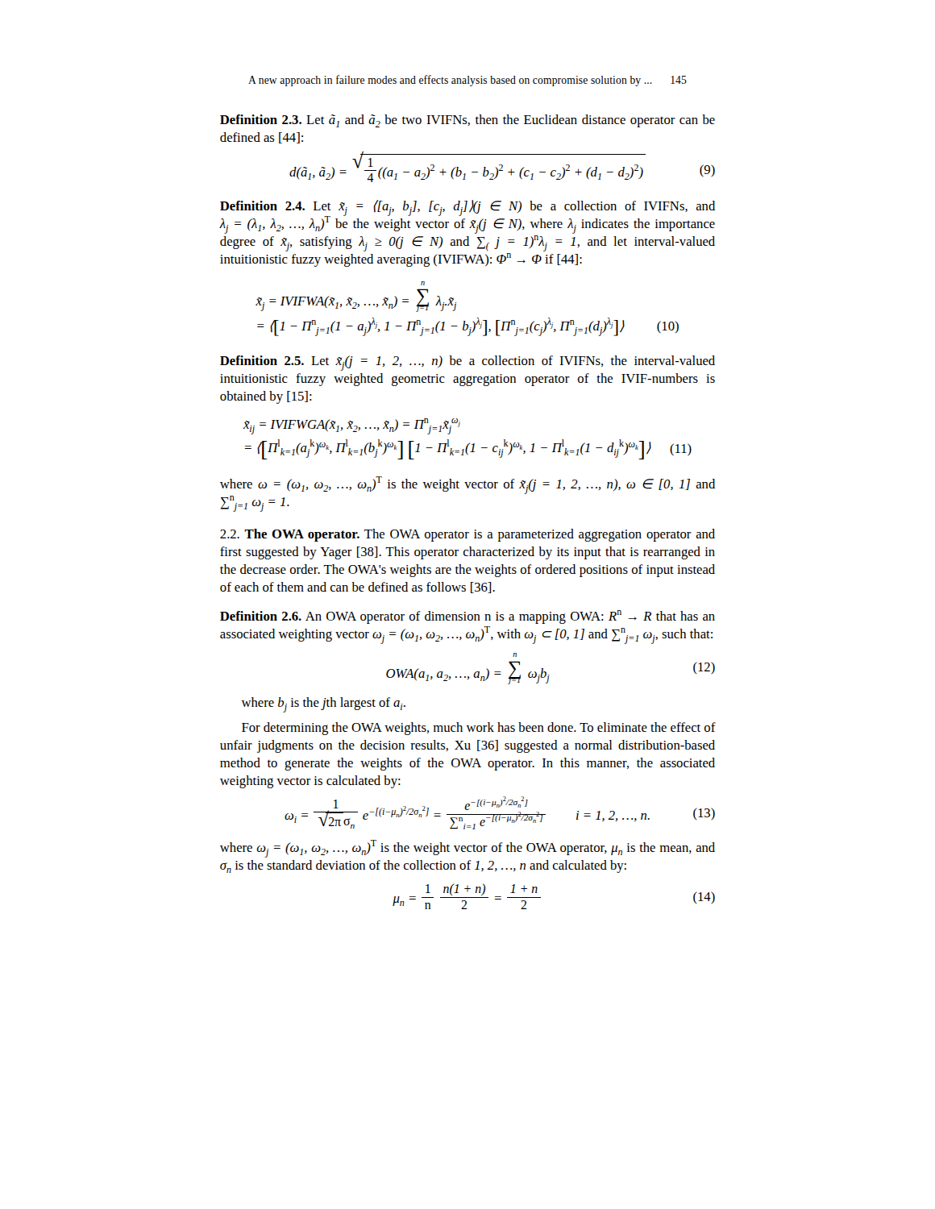A new approach in failure modes and effects analysis based on compromise solution by ...145
Definition 2.3. Let ã1 and ã2 be two IVIFNs, then the Euclidean distance operator can be defined as [44]:
d(ã1, ã2) = 14((a1 − a2)2 + (b1 − b2)2 + (c1 − c2)2 + (d1 − d2)2) (9)
Definition 2.4. Let x̃j = ⟨[aj, bj], [cj, dj]⟩(j ∈ N) be a collection of IVIFNs, and λj = (λ1, λ2, …, λn)T be the weight vector of x̃j(j ∈ N), where λj indicates the importance degree of x̃j, satisfying λj ≥ 0(j ∈ N) and ∑( j = 1)nλj = 1, and let interval-valued intuitionistic fuzzy weighted averaging (IVIFWA): Φn → Φ if [44]:
x̃j = IVIFWA(x̃1, x̃2, …, x̃n) = n∑j=1 λj.x̃j = ⟨[1 − Πnj=1(1 − aj)λj, 1 − Πnj=1(1 − bj)λj], [Πnj=1(cj)λj, Πnj=1(dj)λj]⟩ (10)
Definition 2.5. Let x̃j(j = 1, 2, …, n) be a collection of IVIFNs, the interval-valued intuitionistic fuzzy weighted geometric aggregation operator of the IVIF-numbers is obtained by [15]:
x̃ij = IVIFWGA(x̃1, x̃2, …, x̃n) = Πnj=1x̃jωj = ⟨[Πlk=1(ajk)ωk, Πlk=1(bjk)ωk] [1 − Πlk=1(1 − cijk)ωk, 1 − Πlk=1(1 − dijk)ωk]⟩ (11)
where ω = (ω1, ω2, …, ωn)T is the weight vector of x̃j(j = 1, 2, …, n), ω ∈ [0, 1] and ∑nj=1 ωj = 1.
2.2. The OWA operator. The OWA operator is a parameterized aggregation operator and first suggested by Yager [38]. This operator characterized by its input that is rearranged in the decrease order. The OWA's weights are the weights of ordered positions of input instead of each of them and can be defined as follows [36].
Definition 2.6. An OWA operator of dimension n is a mapping OWA: Rn → R that has an associated weighting vector ωj = (ω1, ω2, …, ωn)T, with ωj ⊂ [0, 1] and ∑nj=1 ωj, such that:
OWA(a1, a2, …, an) = n∑j=1 ωjbj (12)
where bj is the jth largest of ai.
For determining the OWA weights, much work has been done. To eliminate the effect of unfair judgments on the decision results, Xu [36] suggested a normal distribution-based method to generate the weights of the OWA operator. In this manner, the associated weighting vector is calculated by:
ωi = 12πσn e−[(i−μn)2/2σn2] = e−[(i−μn)2/2σn2]∑ni=1 e−[(i−μn)2/2σn2] i = 1, 2, …, n. (13)
where ωj = (ω1, ω2, …, ωn)T is the weight vector of the OWA operator, μn is the mean, and σn is the standard deviation of the collection of 1, 2, …, n and calculated by:
μn = 1 n n(1 + n) 2 = 1 + n 2 (14)